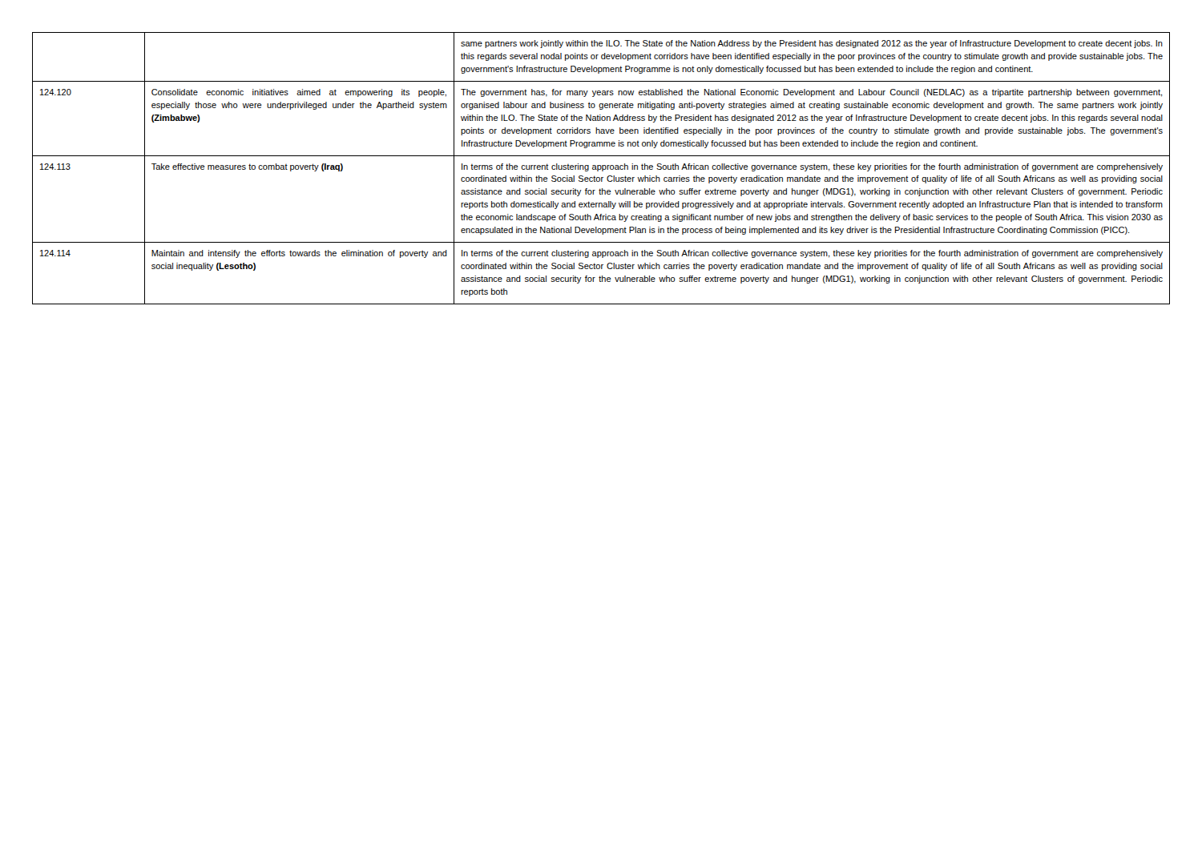| | | same partners work jointly within the ILO. The State of the Nation Address by the President has designated 2012 as the year of Infrastructure Development to create decent jobs. In this regards several nodal points or development corridors have been identified especially in the poor provinces of the country to stimulate growth and provide sustainable jobs. The government's Infrastructure Development Programme is not only domestically focussed but has been extended to include the region and continent. |
| 124.120 | Consolidate economic initiatives aimed at empowering its people, especially those who were underprivileged under the Apartheid system (Zimbabwe) | The government has, for many years now established the National Economic Development and Labour Council (NEDLAC) as a tripartite partnership between government, organised labour and business to generate mitigating anti-poverty strategies aimed at creating sustainable economic development and growth. The same partners work jointly within the ILO. The State of the Nation Address by the President has designated 2012 as the year of Infrastructure Development to create decent jobs. In this regards several nodal points or development corridors have been identified especially in the poor provinces of the country to stimulate growth and provide sustainable jobs. The government's Infrastructure Development Programme is not only domestically focussed but has been extended to include the region and continent. |
| 124.113 | Take effective measures to combat poverty (Iraq) | In terms of the current clustering approach in the South African collective governance system, these key priorities for the fourth administration of government are comprehensively coordinated within the Social Sector Cluster which carries the poverty eradication mandate and the improvement of quality of life of all South Africans as well as providing social assistance and social security for the vulnerable who suffer extreme poverty and hunger (MDG1), working in conjunction with other relevant Clusters of government. Periodic reports both domestically and externally will be provided progressively and at appropriate intervals. Government recently adopted an Infrastructure Plan that is intended to transform the economic landscape of South Africa by creating a significant number of new jobs and strengthen the delivery of basic services to the people of South Africa. This vision 2030 as encapsulated in the National Development Plan is in the process of being implemented and its key driver is the Presidential Infrastructure Coordinating Commission (PICC). |
| 124.114 | Maintain and intensify the efforts towards the elimination of poverty and social inequality (Lesotho) | In terms of the current clustering approach in the South African collective governance system, these key priorities for the fourth administration of government are comprehensively coordinated within the Social Sector Cluster which carries the poverty eradication mandate and the improvement of quality of life of all South Africans as well as providing social assistance and social security for the vulnerable who suffer extreme poverty and hunger (MDG1), working in conjunction with other relevant Clusters of government. Periodic reports both |